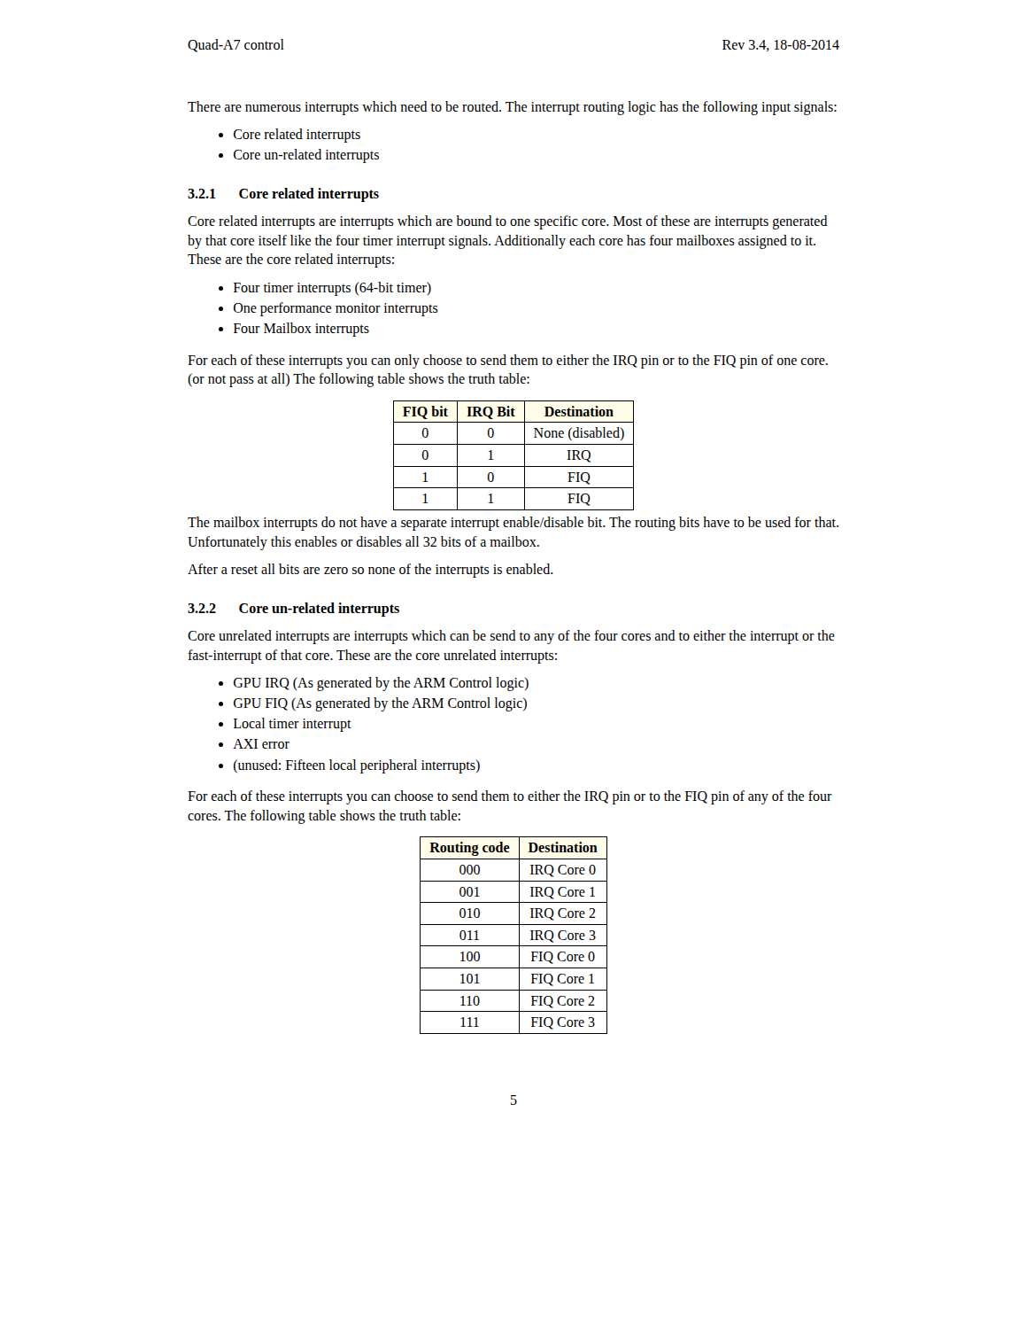Quad-A7 control Rev 3.4, 18-08-2014
There are numerous interrupts which need to be routed. The interrupt routing logic has the following input signals:
Core related interrupts
Core un-related interrupts
3.2.1 Core related interrupts
Core related interrupts are interrupts which are bound to one specific core. Most of these are interrupts generated by that core itself like the four timer interrupt signals. Additionally each core has four mailboxes assigned to it. These are the core related interrupts:
Four timer interrupts (64-bit timer)
One performance monitor interrupts
Four Mailbox interrupts
For each of these interrupts you can only choose to send them to either the IRQ pin or to the FIQ pin of one core. (or not pass at all) The following table shows the truth table:
| FIQ bit | IRQ Bit | Destination |
| --- | --- | --- |
| 0 | 0 | None (disabled) |
| 0 | 1 | IRQ |
| 1 | 0 | FIQ |
| 1 | 1 | FIQ |
The mailbox interrupts do not have a separate interrupt enable/disable bit. The routing bits have to be used for that. Unfortunately this enables or disables all 32 bits of a mailbox.
After a reset all bits are zero so none of the interrupts is enabled.
3.2.2 Core un-related interrupts
Core unrelated interrupts are interrupts which can be send to any of the four cores and to either the interrupt or the fast-interrupt of that core. These are the core unrelated interrupts:
GPU IRQ (As generated by the ARM Control logic)
GPU FIQ (As generated by the ARM Control logic)
Local timer interrupt
AXI error
(unused: Fifteen local peripheral interrupts)
For each of these interrupts you can choose to send them to either the IRQ pin or to the FIQ pin of any of the four cores. The following table shows the truth table:
| Routing code | Destination |
| --- | --- |
| 000 | IRQ Core 0 |
| 001 | IRQ Core 1 |
| 010 | IRQ Core 2 |
| 011 | IRQ Core 3 |
| 100 | FIQ Core 0 |
| 101 | FIQ Core 1 |
| 110 | FIQ Core 2 |
| 111 | FIQ Core 3 |
5